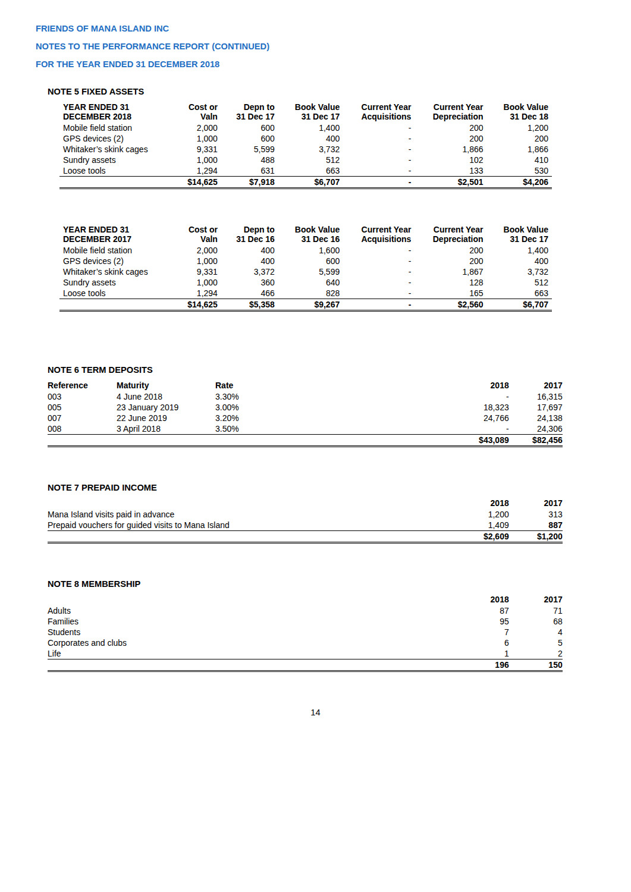FRIENDS OF MANA ISLAND INC
NOTES TO THE PERFORMANCE REPORT (CONTINUED)
FOR THE YEAR ENDED 31 DECEMBER 2018
NOTE 5 FIXED ASSETS
| YEAR ENDED 31 DECEMBER 2018 | Cost or Valn | Depn to 31 Dec 17 | Book Value 31 Dec 17 | Current Year Acquisitions | Current Year Depreciation | Book Value 31 Dec 18 |
| --- | --- | --- | --- | --- | --- | --- |
| Mobile field station | 2,000 | 600 | 1,400 | - | 200 | 1,200 |
| GPS devices (2) | 1,000 | 600 | 400 | - | 200 | 200 |
| Whitaker’s skink cages | 9,331 | 5,599 | 3,732 | - | 1,866 | 1,866 |
| Sundry assets | 1,000 | 488 | 512 | - | 102 | 410 |
| Loose tools | 1,294 | 631 | 663 | - | 133 | 530 |
| | $14,625 | $7,918 | $6,707 | - | $2,501 | $4,206 |
| YEAR ENDED 31 DECEMBER 2017 | Cost or Valn | Depn to 31 Dec 16 | Book Value 31 Dec 16 | Current Year Acquisitions | Current Year Depreciation | Book Value 31 Dec 17 |
| --- | --- | --- | --- | --- | --- | --- |
| Mobile field station | 2,000 | 400 | 1,600 | - | 200 | 1,400 |
| GPS devices (2) | 1,000 | 400 | 600 | - | 200 | 400 |
| Whitaker’s skink cages | 9,331 | 3,372 | 5,599 | - | 1,867 | 3,732 |
| Sundry assets | 1,000 | 360 | 640 | - | 128 | 512 |
| Loose tools | 1,294 | 466 | 828 | - | 165 | 663 |
| | $14,625 | $5,358 | $9,267 | - | $2,560 | $6,707 |
NOTE 6 TERM DEPOSITS
| Reference | Maturity | Rate | 2018 | 2017 |
| --- | --- | --- | --- | --- |
| 003 | 4 June 2018 | 3.30% | - | 16,315 |
| 005 | 23 January 2019 | 3.00% | 18,323 | 17,697 |
| 007 | 22 June 2019 | 3.20% | 24,766 | 24,138 |
| 008 | 3 April 2018 | 3.50% | - | 24,306 |
| | | | $43,089 | $82,456 |
NOTE 7 PREPAID INCOME
| | 2018 | 2017 |
| --- | --- | --- |
| Mana Island visits paid in advance | 1,200 | 313 |
| Prepaid vouchers for guided visits to Mana Island | 1,409 | 887 |
| | $2,609 | $1,200 |
NOTE 8 MEMBERSHIP
| | 2018 | 2017 |
| --- | --- | --- |
| Adults | 87 | 71 |
| Families | 95 | 68 |
| Students | 7 | 4 |
| Corporates and clubs | 6 | 5 |
| Life | 1 | 2 |
| | 196 | 150 |
14